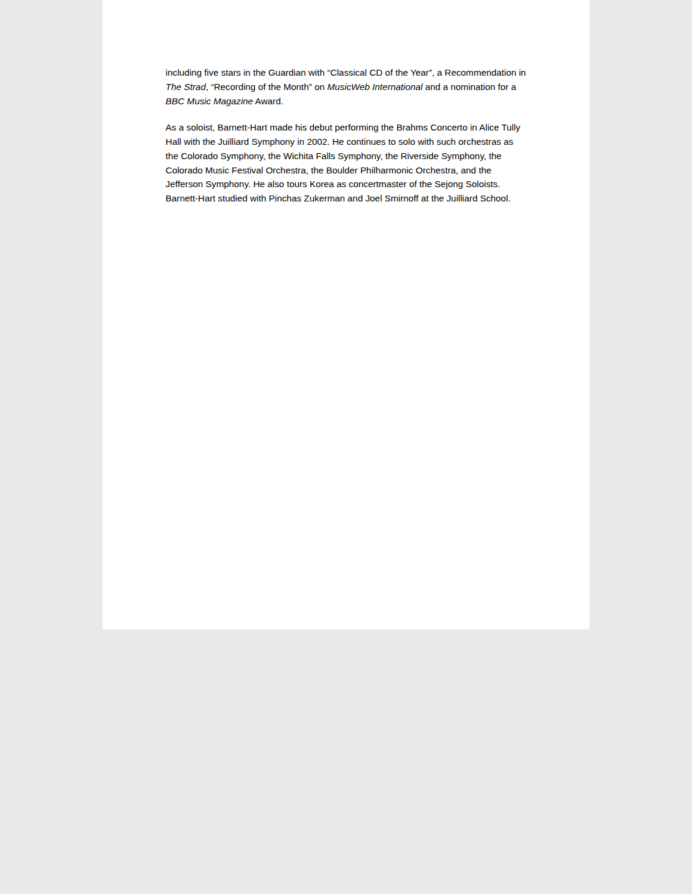including five stars in the Guardian with “Classical CD of the Year”, a Recommendation in The Strad, “Recording of the Month” on MusicWeb International and a nomination for a BBC Music Magazine Award.
As a soloist, Barnett-Hart made his debut performing the Brahms Concerto in Alice Tully Hall with the Juilliard Symphony in 2002. He continues to solo with such orchestras as the Colorado Symphony, the Wichita Falls Symphony, the Riverside Symphony, the Colorado Music Festival Orchestra, the Boulder Philharmonic Orchestra, and the Jefferson Symphony. He also tours Korea as concertmaster of the Sejong Soloists. Barnett-Hart studied with Pinchas Zukerman and Joel Smirnoff at the Juilliard School.